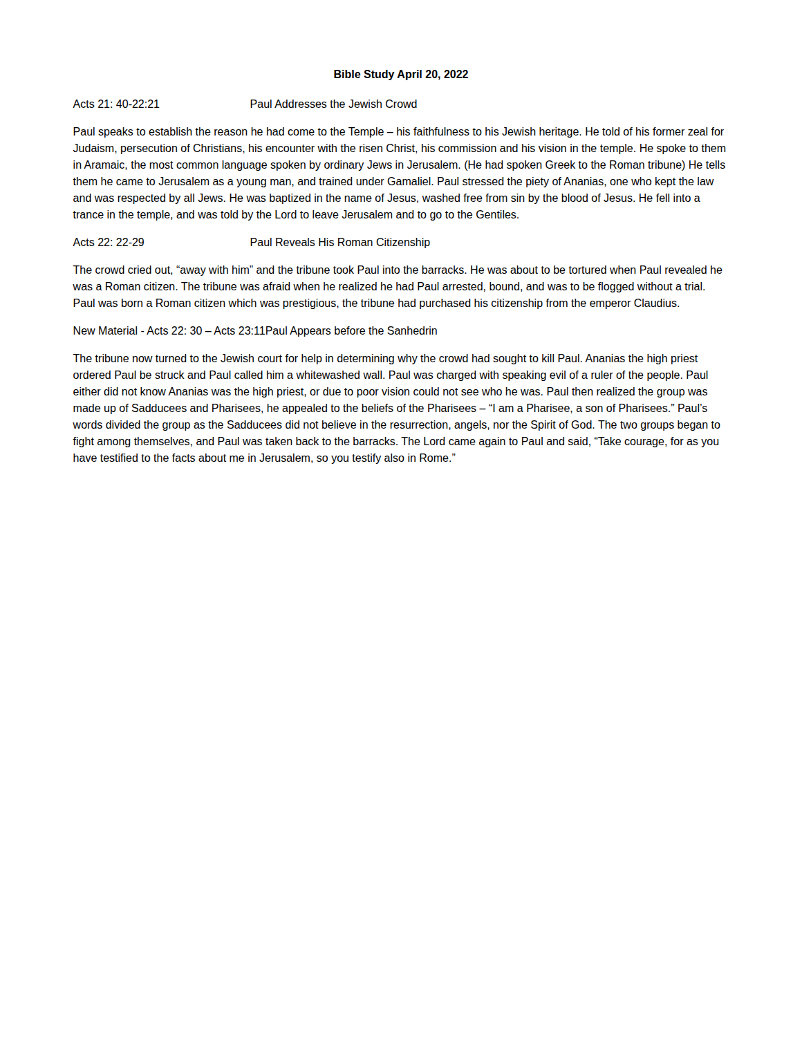Bible Study April 20, 2022
Acts 21: 40-22:21 Paul Addresses the Jewish Crowd
Paul speaks to establish the reason he had come to the Temple – his faithfulness to his Jewish heritage. He told of his former zeal for Judaism, persecution of Christians, his encounter with the risen Christ, his commission and his vision in the temple. He spoke to them in Aramaic, the most common language spoken by ordinary Jews in Jerusalem. (He had spoken Greek to the Roman tribune) He tells them he came to Jerusalem as a young man, and trained under Gamaliel. Paul stressed the piety of Ananias, one who kept the law and was respected by all Jews. He was baptized in the name of Jesus, washed free from sin by the blood of Jesus. He fell into a trance in the temple, and was told by the Lord to leave Jerusalem and to go to the Gentiles.
Acts 22: 22-29 Paul Reveals His Roman Citizenship
The crowd cried out, “away with him” and the tribune took Paul into the barracks. He was about to be tortured when Paul revealed he was a Roman citizen. The tribune was afraid when he realized he had Paul arrested, bound, and was to be flogged without a trial. Paul was born a Roman citizen which was prestigious, the tribune had purchased his citizenship from the emperor Claudius.
New Material - Acts 22: 30 – Acts 23:11 Paul Appears before the Sanhedrin
The tribune now turned to the Jewish court for help in determining why the crowd had sought to kill Paul. Ananias the high priest ordered Paul be struck and Paul called him a whitewashed wall. Paul was charged with speaking evil of a ruler of the people. Paul either did not know Ananias was the high priest, or due to poor vision could not see who he was. Paul then realized the group was made up of Sadducees and Pharisees, he appealed to the beliefs of the Pharisees – “I am a Pharisee, a son of Pharisees.” Paul’s words divided the group as the Sadducees did not believe in the resurrection, angels, nor the Spirit of God. The two groups began to fight among themselves, and Paul was taken back to the barracks. The Lord came again to Paul and said, “Take courage, for as you have testified to the facts about me in Jerusalem, so you testify also in Rome.”